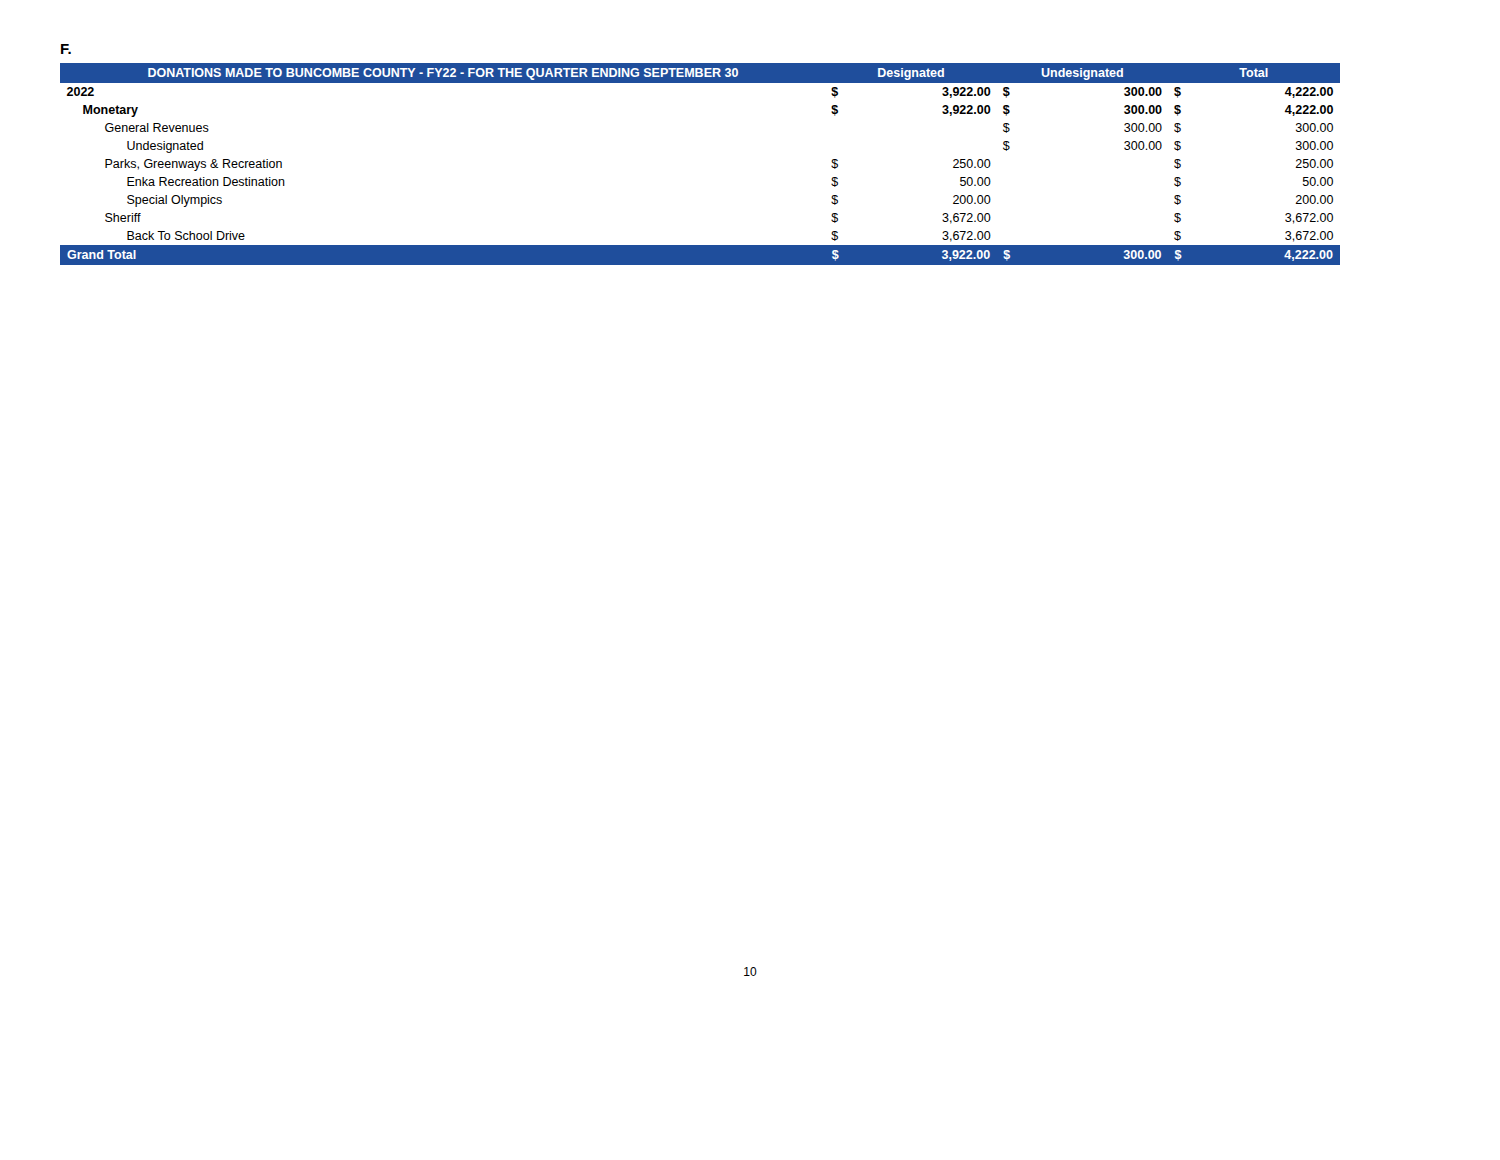F.
| DONATIONS MADE TO BUNCOMBE COUNTY - FY22 - FOR THE QUARTER ENDING SEPTEMBER 30 | Designated | Undesignated | Total |
| --- | --- | --- | --- |
| 2022 | $ | 3,922.00 | $ | 300.00 | $ | 4,222.00 |
| Monetary | $ | 3,922.00 | $ | 300.00 | $ | 4,222.00 |
| General Revenues | | | $ | 300.00 | $ | 300.00 |
| Undesignated | | | $ | 300.00 | $ | 300.00 |
| Parks, Greenways & Recreation | $ | 250.00 | | | $ | 250.00 |
| Enka Recreation Destination | $ | 50.00 | | | $ | 50.00 |
| Special Olympics | $ | 200.00 | | | $ | 200.00 |
| Sheriff | $ | 3,672.00 | | | $ | 3,672.00 |
| Back To School Drive | $ | 3,672.00 | | | $ | 3,672.00 |
| Grand Total | $ | 3,922.00 | $ | 300.00 | $ | 4,222.00 |
10